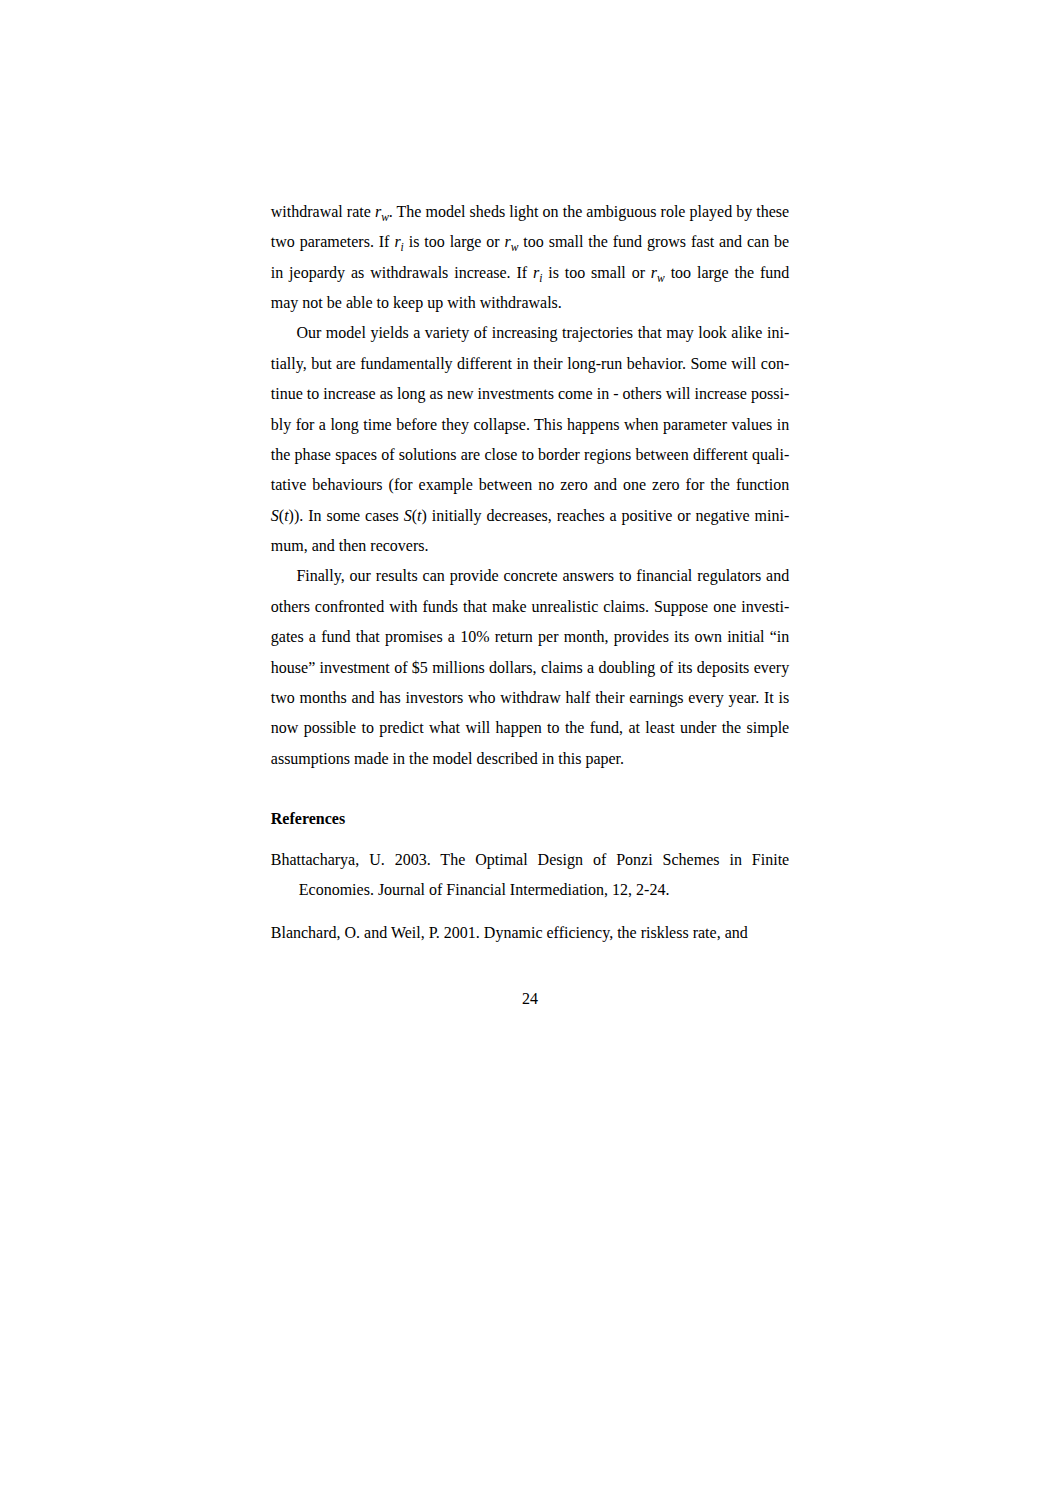withdrawal rate rw. The model sheds light on the ambiguous role played by these two parameters. If ri is too large or rw too small the fund grows fast and can be in jeopardy as withdrawals increase. If ri is too small or rw too large the fund may not be able to keep up with withdrawals.
Our model yields a variety of increasing trajectories that may look alike initially, but are fundamentally different in their long-run behavior. Some will continue to increase as long as new investments come in - others will increase possibly for a long time before they collapse. This happens when parameter values in the phase spaces of solutions are close to border regions between different qualitative behaviours (for example between no zero and one zero for the function S(t)). In some cases S(t) initially decreases, reaches a positive or negative minimum, and then recovers.
Finally, our results can provide concrete answers to financial regulators and others confronted with funds that make unrealistic claims. Suppose one investigates a fund that promises a 10% return per month, provides its own initial “in house” investment of $5 millions dollars, claims a doubling of its deposits every two months and has investors who withdraw half their earnings every year. It is now possible to predict what will happen to the fund, at least under the simple assumptions made in the model described in this paper.
References
Bhattacharya, U. 2003. The Optimal Design of Ponzi Schemes in Finite Economies. Journal of Financial Intermediation, 12, 2-24.
Blanchard, O. and Weil, P. 2001. Dynamic efficiency, the riskless rate, and
24